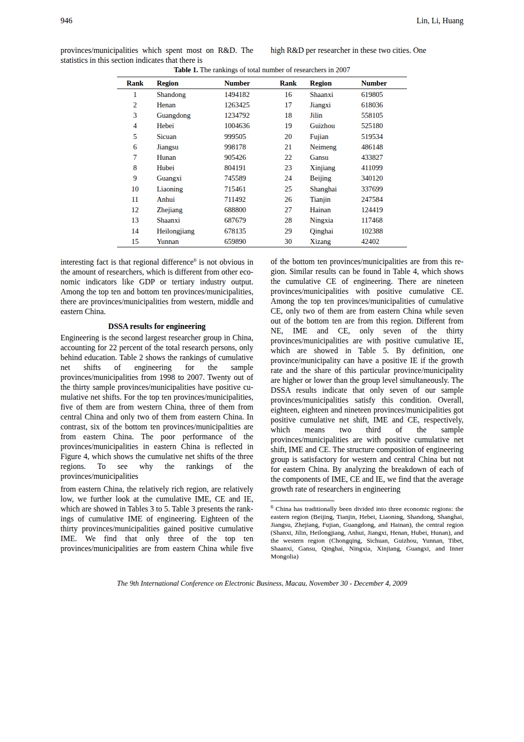946 Lin, Li, Huang
provinces/municipalities which spent most on R&D. The statistics in this section indicates that there is
high R&D per researcher in these two cities. One
Table 1. The rankings of total number of researchers in 2007
| Rank | Region | Number | Rank | Region | Number |
| --- | --- | --- | --- | --- | --- |
| 1 | Shandong | 1494182 | 16 | Shaanxi | 619805 |
| 2 | Henan | 1263425 | 17 | Jiangxi | 618036 |
| 3 | Guangdong | 1234792 | 18 | Jilin | 558105 |
| 4 | Hebei | 1004636 | 19 | Guizhou | 525180 |
| 5 | Sicuan | 999505 | 20 | Fujian | 519534 |
| 6 | Jiangsu | 998178 | 21 | Neimeng | 486148 |
| 7 | Hunan | 905426 | 22 | Gansu | 433827 |
| 8 | Hubei | 804191 | 23 | Xinjiang | 411099 |
| 9 | Guangxi | 745589 | 24 | Beijing | 340120 |
| 10 | Liaoning | 715461 | 25 | Shanghai | 337699 |
| 11 | Anhui | 711492 | 26 | Tianjin | 247584 |
| 12 | Zhejiang | 688800 | 27 | Hainan | 124419 |
| 13 | Shaanxi | 687679 | 28 | Ningxia | 117468 |
| 14 | Heilongjiang | 678135 | 29 | Qinghai | 102388 |
| 15 | Yunnan | 659890 | 30 | Xizang | 42402 |
interesting fact is that regional difference6 is not obvious in the amount of researchers, which is different from other economic indicators like GDP or tertiary industry output. Among the top ten and bottom ten provinces/municipalities, there are provinces/municipalities from western, middle and eastern China.
DSSA results for engineering
Engineering is the second largest researcher group in China, accounting for 22 percent of the total research persons, only behind education. Table 2 shows the rankings of cumulative net shifts of engineering for the sample provinces/municipalities from 1998 to 2007. Twenty out of the thirty sample provinces/municipalities have positive cumulative net shifts. For the top ten provinces/municipalities, five of them are from western China, three of them from central China and only two of them from eastern China. In contrast, six of the bottom ten provinces/municipalities are from eastern China. The poor performance of the provinces/municipalities in eastern China is reflected in Figure 4, which shows the cumulative net shifts of the three regions. To see why the rankings of the provinces/municipalities
from eastern China, the relatively rich region, are relatively low, we further look at the cumulative IME, CE and IE, which are showed in Tables 3 to 5. Table 3 presents the rankings of cumulative IME of engineering. Eighteen of the thirty provinces/municipalities gained positive cumulative IME. We find that only three of the top ten provinces/municipalities are from eastern China while five of the bottom ten provinces/municipalities are from this region. Similar results can be found in Table 4, which shows the cumulative CE of engineering. There are nineteen provinces/municipalities with positive cumulative CE. Among the top ten provinces/municipalities of cumulative CE, only two of them are from eastern China while seven out of the bottom ten are from this region. Different from NE, IME and CE, only seven of the thirty provinces/municipalities are with positive cumulative IE, which are showed in Table 5. By definition, one province/municipality can have a positive IE if the growth rate and the share of this particular province/municipality are higher or lower than the group level simultaneously. The DSSA results indicate that only seven of our sample provinces/municipalities satisfy this condition. Overall, eighteen, eighteen and nineteen provinces/municipalities got positive cumulative net shift, IME and CE, respectively, which means two third of the sample provinces/municipalities are with positive cumulative net shift, IME and CE. The structure composition of engineering group is satisfactory for western and central China but not for eastern China. By analyzing the breakdown of each of the components of IME, CE and IE, we find that the average growth rate of researchers in engineering
6 China has traditionally been divided into three economic regions: the eastern region (Beijing, Tianjin, Hebei, Liaoning, Shandong, Shanghai, Jiangsu, Zhejiang, Fujian, Guangdong, and Hainan), the central region (Shanxi, Jilin, Heilongjiang, Anhui, Jiangxi, Henan, Hubei, Hunan), and the western region (Chongqing, Sichuan, Guizhou, Yunnan, Tibet, Shaanxi, Gansu, Qinghai, Ningxia, Xinjiang, Guangxi, and Inner Mongolia)
The 9th International Conference on Electronic Business, Macau, November 30 - December 4, 2009